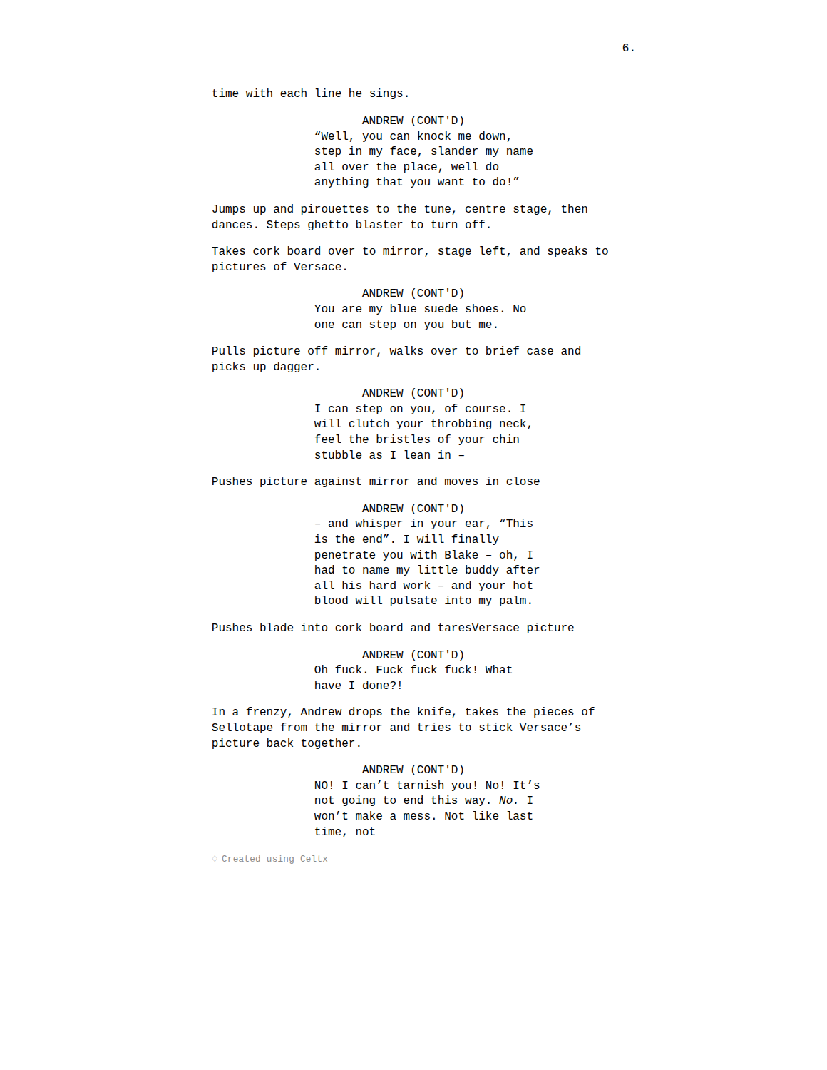6.
time with each line he sings.
ANDREW (CONT'D)
“Well, you can knock me down, step in my face, slander my name all over the place, well do anything that you want to do!”
Jumps up and pirouettes to the tune, centre stage, then dances. Steps ghetto blaster to turn off.
Takes cork board over to mirror, stage left, and speaks to pictures of Versace.
ANDREW (CONT'D)
You are my blue suede shoes. No one can step on you but me.
Pulls picture off mirror, walks over to brief case and picks up dagger.
ANDREW (CONT'D)
I can step on you, of course. I will clutch your throbbing neck, feel the bristles of your chin stubble as I lean in –
Pushes picture against mirror and moves in close
ANDREW (CONT'D)
– and whisper in your ear, “This is the end”. I will finally penetrate you with Blake – oh, I had to name my little buddy after all his hard work – and your hot blood will pulsate into my palm.
Pushes blade into cork board and taresVersace picture
ANDREW (CONT'D)
Oh fuck. Fuck fuck fuck! What have I done?!
In a frenzy, Andrew drops the knife, takes the pieces of Sellotape from the mirror and tries to stick Versace’s picture back together.
ANDREW (CONT'D)
NO! I can’t tarnish you! No! It’s not going to end this way. No. I won’t make a mess. Not like last time, not
♢Created using Celtx